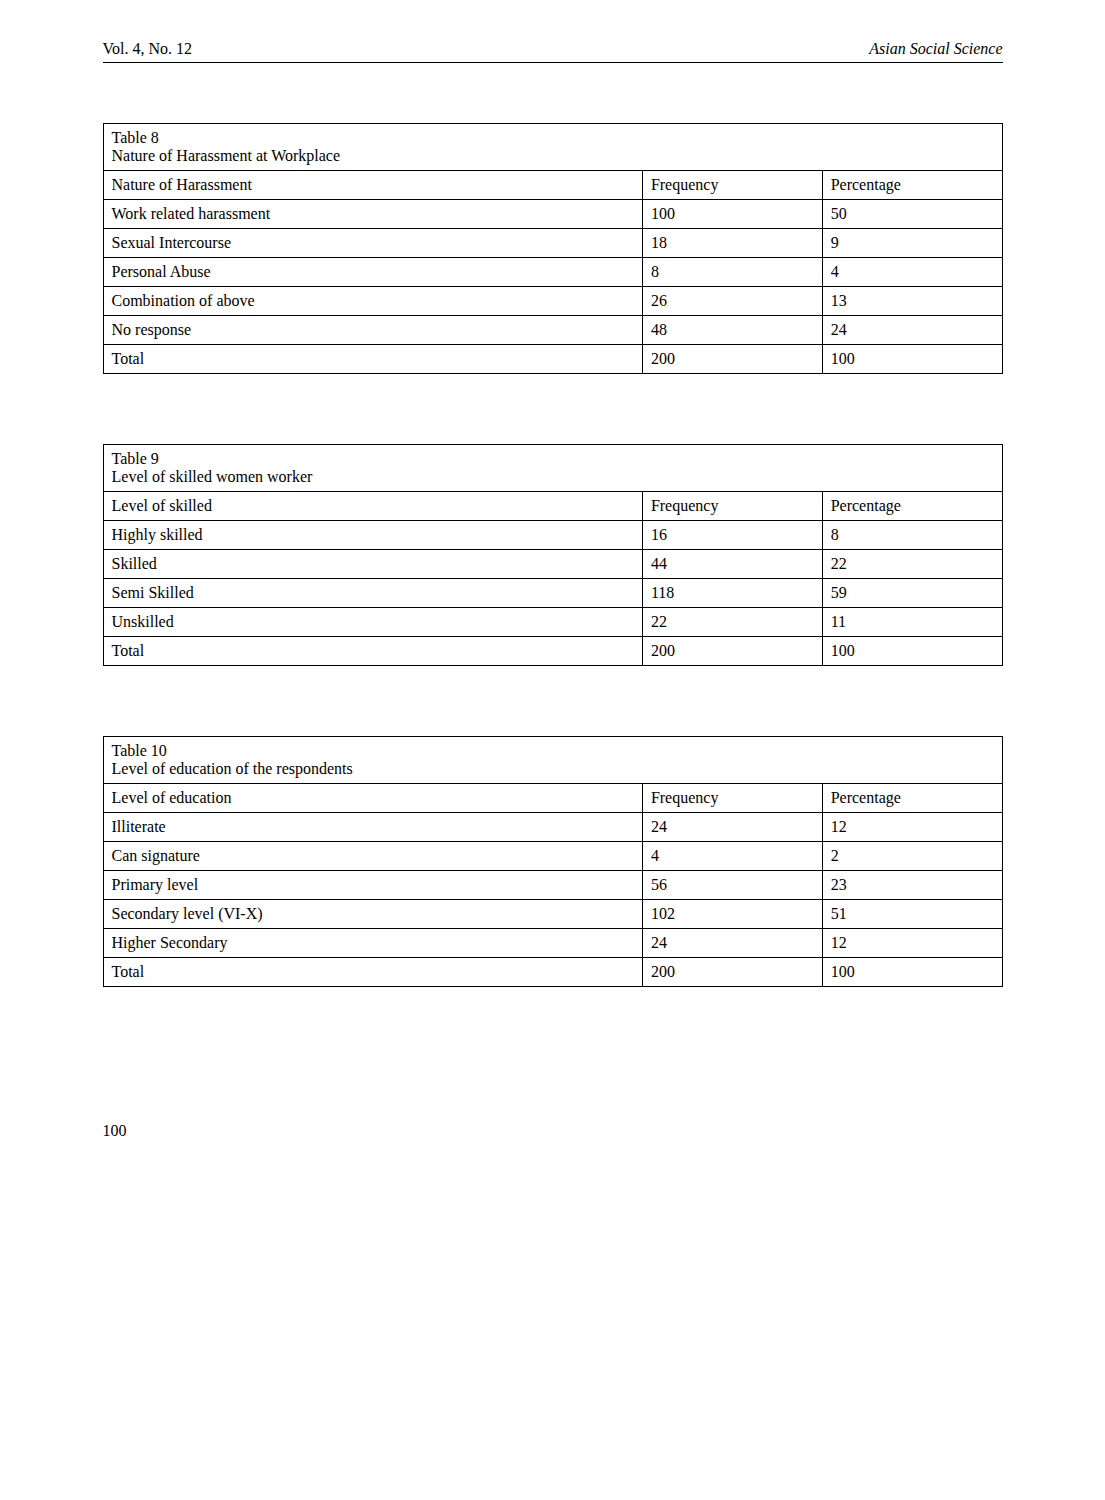Vol. 4, No. 12 Asian Social Science
Table 8 Nature of Harassment at Workplace
| Nature of Harassment | Frequency | Percentage |
| Work related harassment | 100 | 50 |
| Sexual Intercourse | 18 | 9 |
| Personal Abuse | 8 | 4 |
| Combination of above | 26 | 13 |
| No response | 48 | 24 |
| Total | 200 | 100 |
Table 9 Level of skilled women worker
| Level of skilled | Frequency | Percentage |
| Highly skilled | 16 | 8 |
| Skilled | 44 | 22 |
| Semi Skilled | 118 | 59 |
| Unskilled | 22 | 11 |
| Total | 200 | 100 |
Table 10 Level of education of the respondents
| Level of education | Frequency | Percentage |
| Illiterate | 24 | 12 |
| Can signature | 4 | 2 |
| Primary level | 56 | 23 |
| Secondary level (VI-X) | 102 | 51 |
| Higher Secondary | 24 | 12 |
| Total | 200 | 100 |
100